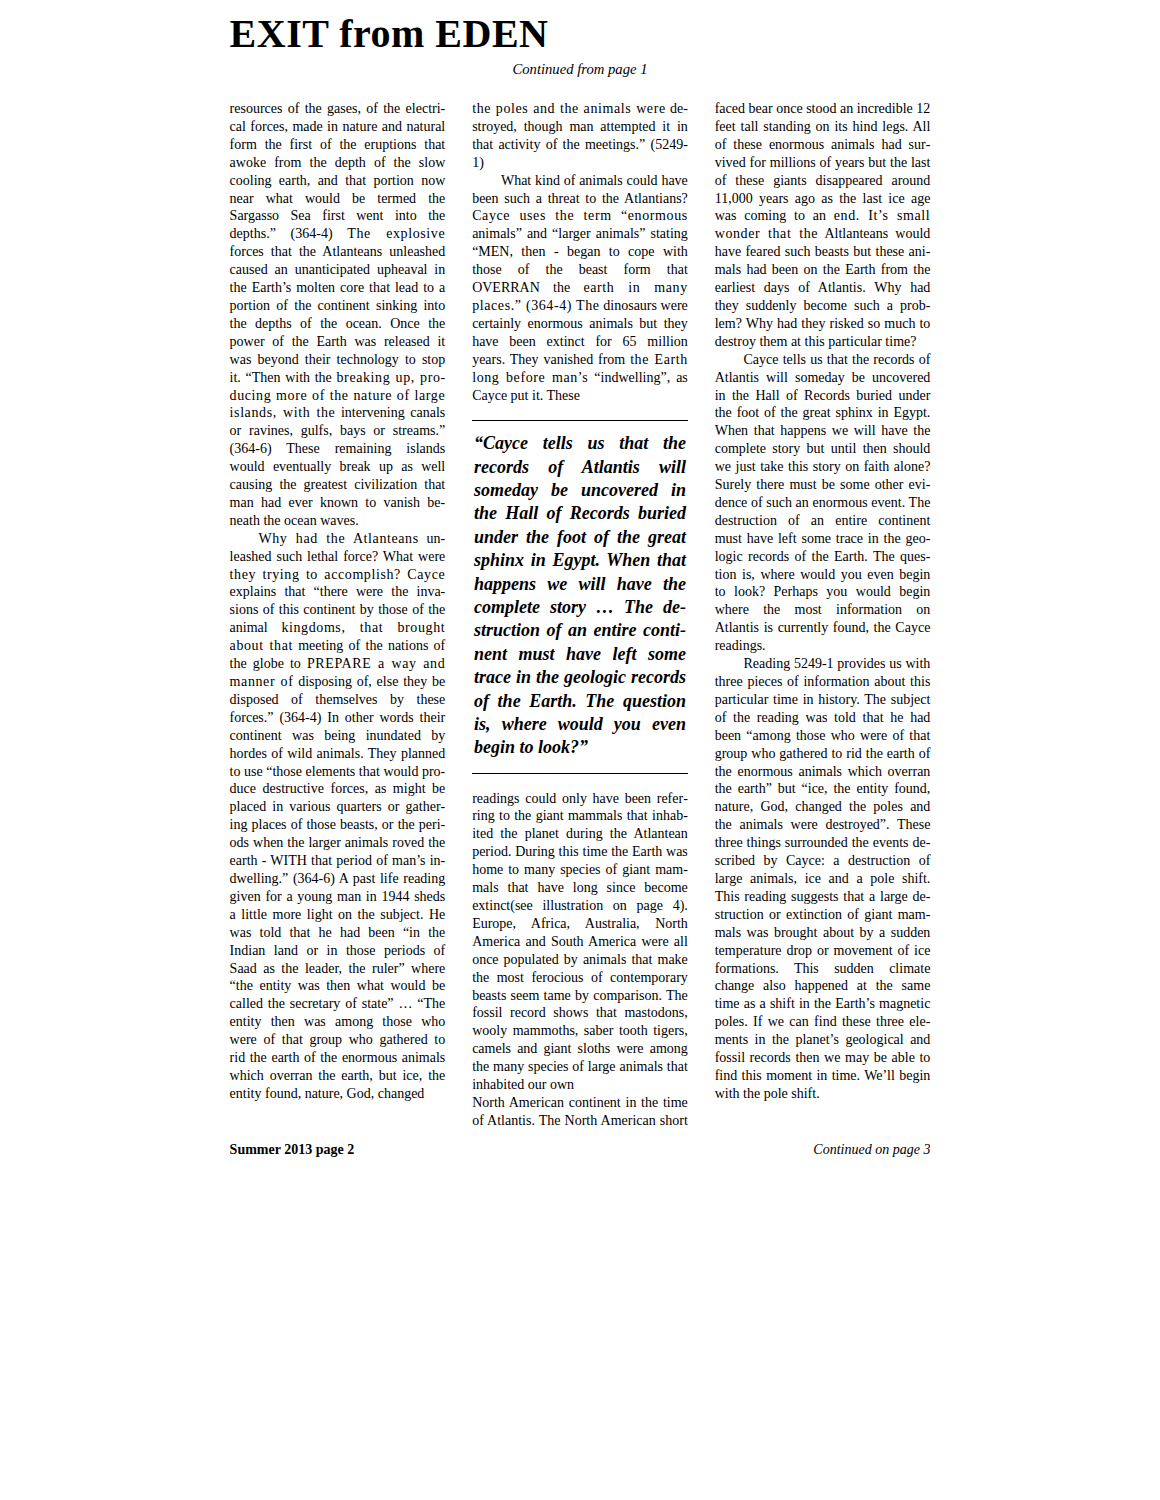EXIT from EDEN
Continued from page 1
resources of the gases, of the electrical forces, made in nature and natural form the first of the eruptions that awoke from the depth of the slow cooling earth, and that portion now near what would be termed the Sargasso Sea first went into the depths.” (364-4) The explosive forces that the Atlanteans unleashed caused an unanticipated upheaval in the Earth’s molten core that lead to a portion of the continent sinking into the depths of the ocean. Once the power of the Earth was released it was beyond their technology to stop it. “Then with the breaking up, producing more of the nature of large islands, with the intervening canals or ravines, gulfs, bays or streams.” (364-6) These remaining islands would eventually break up as well causing the greatest civilization that man had ever known to vanish beneath the ocean waves.
Why had the Atlanteans unleashed such lethal force? What were they trying to accomplish? Cayce explains that “there were the invasions of this continent by those of the animal kingdoms, that brought about that meeting of the nations of the globe to PREPARE a way and manner of disposing of, else they be disposed of themselves by these forces.” (364-4) In other words their continent was being inundated by hordes of wild animals. They planned to use “those elements that would produce destructive forces, as might be placed in various quarters or gathering places of those beasts, or the periods when the larger animals roved the earth - WITH that period of man’s indwelling.” (364-6) A past life reading given for a young man in 1944 sheds a little more light on the subject. He was told that he had been “in the Indian land or in those periods of Saad as the leader, the ruler” where “the entity was then what would be called the secretary of state” … “The entity then was among those who were of that group who gathered to rid the earth of the enormous animals which overran the earth, but ice, the entity found, nature, God, changed
the poles and the animals were destroyed, though man attempted it in that activity of the meetings.” (5249-1)
What kind of animals could have been such a threat to the Atlantians? Cayce uses the term “enormous animals” and “larger animals” stating “MEN, then - began to cope with those of the beast form that OVERRAN the earth in many places.” (364-4) The dinosaurs were certainly enormous animals but they have been extinct for 65 million years. They vanished from the Earth long before man’s “indwelling”, as Cayce put it. These
“Cayce tells us that the records of Atlantis will someday be uncovered in the Hall of Records buried under the foot of the great sphinx in Egypt. When that happens we will have the complete story … The destruction of an entire continent must have left some trace in the geologic records of the Earth. The question is, where would you even begin to look?”
readings could only have been referring to the giant mammals that inhabited the planet during the Atlantean period. During this time the Earth was home to many species of giant mammals that have long since become extinct(see illustration on page 4). Europe, Africa, Australia, North America and South America were all once populated by animals that make the most ferocious of contemporary beasts seem tame by comparison. The fossil record shows that mastodons, wooly mammoths, saber tooth tigers, camels and giant sloths were among the many species of large animals that inhabited our own
North American continent in the time of Atlantis. The North American short faced bear once stood an incredible 12 feet tall standing on its hind legs. All of these enormous animals had survived for millions of years but the last of these giants disappeared around 11,000 years ago as the last ice age was coming to an end. It’s small wonder that the Altlanteans would have feared such beasts but these animals had been on the Earth from the earliest days of Atlantis. Why had they suddenly become such a problem? Why had they risked so much to destroy them at this particular time?
Cayce tells us that the records of Atlantis will someday be uncovered in the Hall of Records buried under the foot of the great sphinx in Egypt. When that happens we will have the complete story but until then should we just take this story on faith alone? Surely there must be some other evidence of such an enormous event. The destruction of an entire continent must have left some trace in the geologic records of the Earth. The question is, where would you even begin to look? Perhaps you would begin where the most information on Atlantis is currently found, the Cayce readings.
Reading 5249-1 provides us with three pieces of information about this particular time in history. The subject of the reading was told that he had been “among those who were of that group who gathered to rid the earth of the enormous animals which overran the earth” but “ice, the entity found, nature, God, changed the poles and the animals were destroyed”. These three things surrounded the events described by Cayce: a destruction of large animals, ice and a pole shift. This reading suggests that a large destruction or extinction of giant mammals was brought about by a sudden temperature drop or movement of ice formations. This sudden climate change also happened at the same time as a shift in the Earth’s magnetic poles. If we can find these three elements in the planet’s geological and fossil records then we may be able to find this moment in time. We’ll begin with the pole shift.
Summer 2013 page 2
Continued on page 3